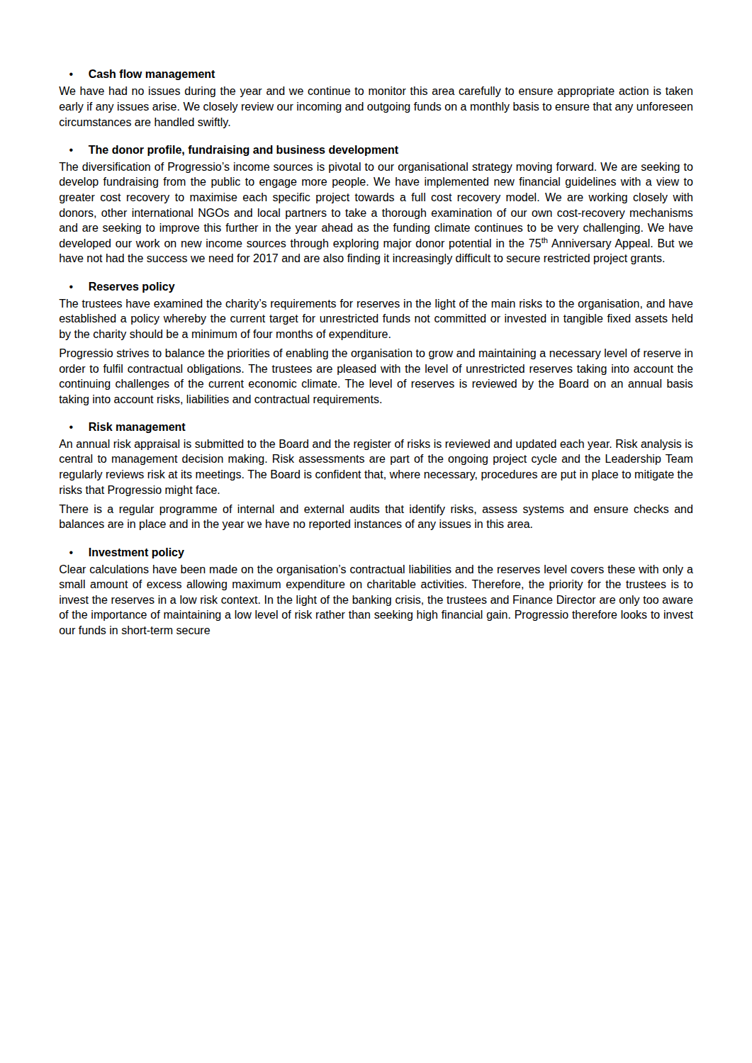• Cash flow management
We have had no issues during the year and we continue to monitor this area carefully to ensure appropriate action is taken early if any issues arise. We closely review our incoming and outgoing funds on a monthly basis to ensure that any unforeseen circumstances are handled swiftly.
• The donor profile, fundraising and business development
The diversification of Progressio’s income sources is pivotal to our organisational strategy moving forward. We are seeking to develop fundraising from the public to engage more people. We have implemented new financial guidelines with a view to greater cost recovery to maximise each specific project towards a full cost recovery model. We are working closely with donors, other international NGOs and local partners to take a thorough examination of our own cost-recovery mechanisms and are seeking to improve this further in the year ahead as the funding climate continues to be very challenging. We have developed our work on new income sources through exploring major donor potential in the 75th Anniversary Appeal. But we have not had the success we need for 2017 and are also finding it increasingly difficult to secure restricted project grants.
• Reserves policy
The trustees have examined the charity’s requirements for reserves in the light of the main risks to the organisation, and have established a policy whereby the current target for unrestricted funds not committed or invested in tangible fixed assets held by the charity should be a minimum of four months of expenditure.
Progressio strives to balance the priorities of enabling the organisation to grow and maintaining a necessary level of reserve in order to fulfil contractual obligations. The trustees are pleased with the level of unrestricted reserves taking into account the continuing challenges of the current economic climate. The level of reserves is reviewed by the Board on an annual basis taking into account risks, liabilities and contractual requirements.
• Risk management
An annual risk appraisal is submitted to the Board and the register of risks is reviewed and updated each year. Risk analysis is central to management decision making. Risk assessments are part of the ongoing project cycle and the Leadership Team regularly reviews risk at its meetings. The Board is confident that, where necessary, procedures are put in place to mitigate the risks that Progressio might face.
There is a regular programme of internal and external audits that identify risks, assess systems and ensure checks and balances are in place and in the year we have no reported instances of any issues in this area.
• Investment policy
Clear calculations have been made on the organisation’s contractual liabilities and the reserves level covers these with only a small amount of excess allowing maximum expenditure on charitable activities. Therefore, the priority for the trustees is to invest the reserves in a low risk context. In the light of the banking crisis, the trustees and Finance Director are only too aware of the importance of maintaining a low level of risk rather than seeking high financial gain. Progressio therefore looks to invest our funds in short-term secure